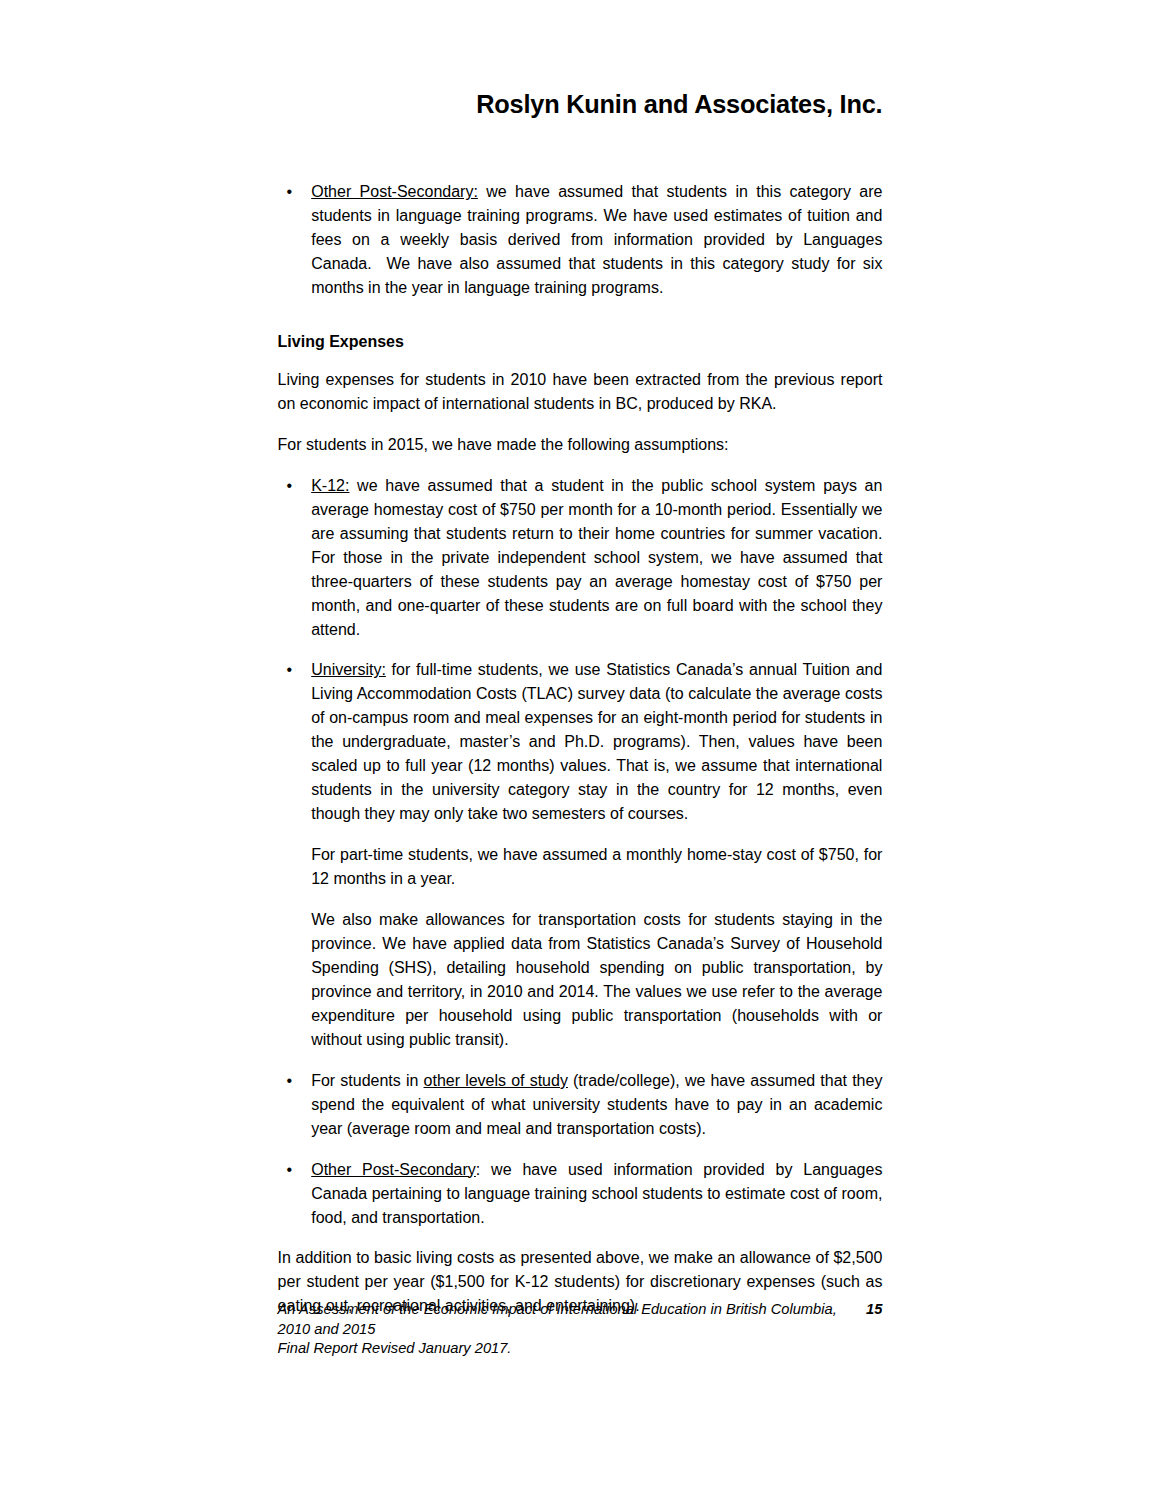Roslyn Kunin and Associates, Inc.
Other Post-Secondary: we have assumed that students in this category are students in language training programs. We have used estimates of tuition and fees on a weekly basis derived from information provided by Languages Canada. We have also assumed that students in this category study for six months in the year in language training programs.
Living Expenses
Living expenses for students in 2010 have been extracted from the previous report on economic impact of international students in BC, produced by RKA.
For students in 2015, we have made the following assumptions:
K-12: we have assumed that a student in the public school system pays an average homestay cost of $750 per month for a 10-month period. Essentially we are assuming that students return to their home countries for summer vacation. For those in the private independent school system, we have assumed that three-quarters of these students pay an average homestay cost of $750 per month, and one-quarter of these students are on full board with the school they attend.
University: for full-time students, we use Statistics Canada’s annual Tuition and Living Accommodation Costs (TLAC) survey data (to calculate the average costs of on-campus room and meal expenses for an eight-month period for students in the undergraduate, master’s and Ph.D. programs). Then, values have been scaled up to full year (12 months) values. That is, we assume that international students in the university category stay in the country for 12 months, even though they may only take two semesters of courses.
For part-time students, we have assumed a monthly home-stay cost of $750, for 12 months in a year.
We also make allowances for transportation costs for students staying in the province. We have applied data from Statistics Canada’s Survey of Household Spending (SHS), detailing household spending on public transportation, by province and territory, in 2010 and 2014. The values we use refer to the average expenditure per household using public transportation (households with or without using public transit).
For students in other levels of study (trade/college), we have assumed that they spend the equivalent of what university students have to pay in an academic year (average room and meal and transportation costs).
Other Post-Secondary: we have used information provided by Languages Canada pertaining to language training school students to estimate cost of room, food, and transportation.
In addition to basic living costs as presented above, we make an allowance of $2,500 per student per year ($1,500 for K-12 students) for discretionary expenses (such as eating out, recreational activities, and entertaining).
An Assessment of the Economic Impact of International Education in British Columbia, 2010 and 2015 15
Final Report Revised January 2017.